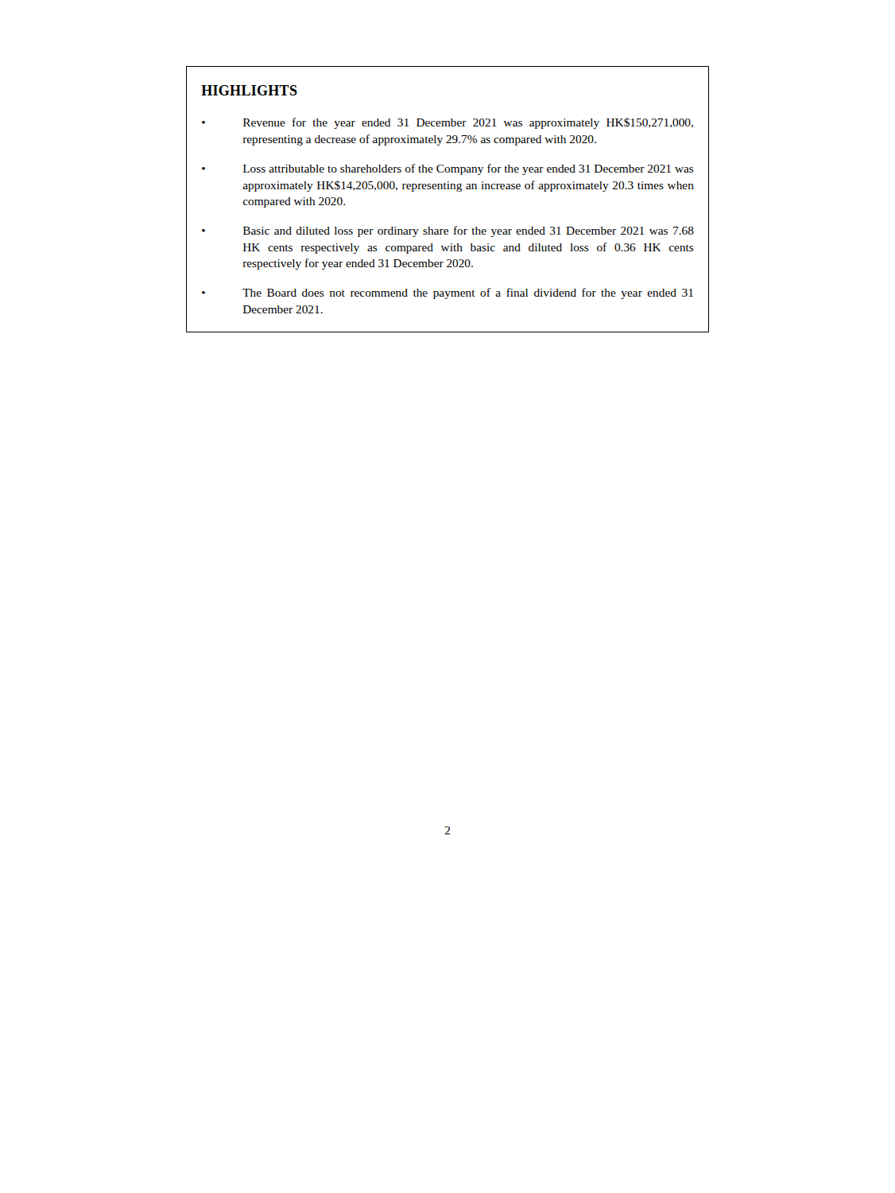HIGHLIGHTS
| • | Revenue for the year ended 31 December 2021 was approximately HK$150,271,000, representing a decrease of approximately 29.7% as compared with 2020. |
| • | Loss attributable to shareholders of the Company for the year ended 31 December 2021 was approximately HK$14,205,000, representing an increase of approximately 20.3 times when compared with 2020. |
| • | Basic and diluted loss per ordinary share for the year ended 31 December 2021 was 7.68 HK cents respectively as compared with basic and diluted loss of 0.36 HK cents respectively for year ended 31 December 2020. |
| • | The Board does not recommend the payment of a final dividend for the year ended 31 December 2021. |
2